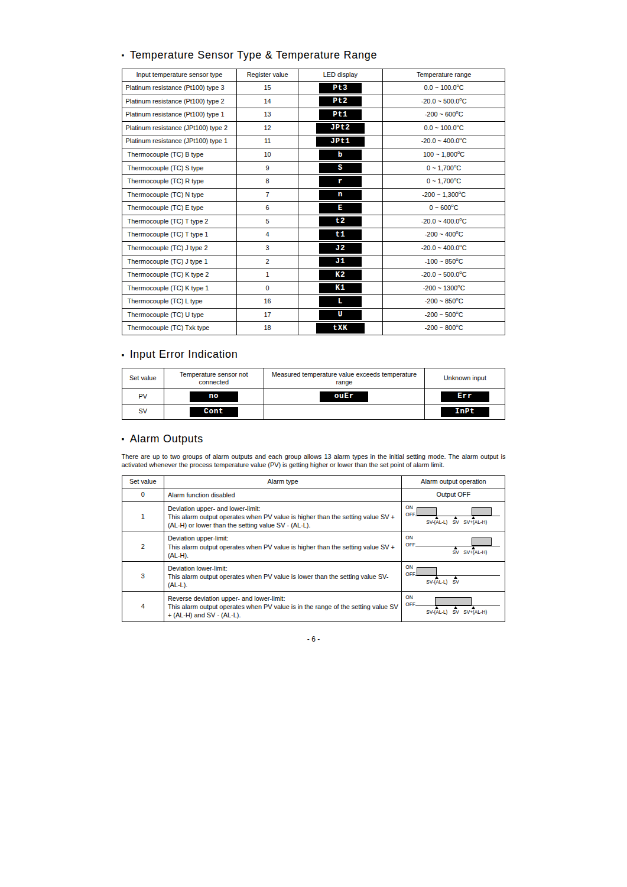Temperature Sensor Type & Temperature Range
| Input temperature sensor type | Register value | LED display | Temperature range |
| --- | --- | --- | --- |
| Platinum resistance (Pt100) type 3 | 15 | Pt3 | 0.0 ~ 100.0 o C |
| Platinum resistance (Pt100) type 2 | 14 | Pt2 | -20.0 ~ 500.0 o C |
| Platinum resistance (Pt100) type 1 | 13 | Pt1 | -200 ~ 600 o C |
| Platinum resistance (JPt100) type 2 | 12 | JPt2 | 0.0 ~ 100.0 o C |
| Platinum resistance (JPt100) type 1 | 11 | JPt1 | -20.0 ~ 400.0 o C |
| Thermocouple (TC) B type | 10 | b | 100 ~ 1,800 o C |
| Thermocouple (TC) S type | 9 | S | 0 ~ 1,700 o C |
| Thermocouple (TC) R type | 8 | r | 0 ~ 1,700 o C |
| Thermocouple (TC) N type | 7 | n | -200 ~ 1,300 o C |
| Thermocouple (TC) E type | 6 | E | 0 ~ 600 o C |
| Thermocouple (TC) T type 2 | 5 | t2 | -20.0 ~ 400.0 o C |
| Thermocouple (TC) T type 1 | 4 | t1 | -200 ~ 400 o C |
| Thermocouple (TC) J type 2 | 3 | J2 | -20.0 ~ 400.0 o C |
| Thermocouple (TC) J type 1 | 2 | J1 | -100 ~ 850 o C |
| Thermocouple (TC) K type 2 | 1 | K2 | -20.0 ~ 500.0 o C |
| Thermocouple (TC) K type 1 | 0 | K1 | -200 ~ 1300 o C |
| Thermocouple (TC) L type | 16 | L | -200 ~ 850 o C |
| Thermocouple (TC) U type | 17 | U | -200 ~ 500 o C |
| Thermocouple (TC) Txk type | 18 | tXK | -200 ~ 800 o C |
Input Error Indication
| Set value | Temperature sensor not connected | Measured temperature value exceeds temperature range | Unknown input |
| --- | --- | --- | --- |
| PV | no | ouEr | Err |
| SV | Cont | | InPt |
Alarm Outputs
There are up to two groups of alarm outputs and each group allows 13 alarm types in the initial setting mode. The alarm output is activated whenever the process temperature value (PV) is getting higher or lower than the set point of alarm limit.
| Set value | Alarm type | Alarm output operation |
| --- | --- | --- |
| 0 | Alarm function disabled | Output OFF |
| 1 | Deviation upper- and lower-limit: This alarm output operates when PV value is higher than the setting value SV + (AL-H) or lower than the setting value SV - (AL-L). | ON OFF SV-(AL-L) SV SV+(AL-H) |
| 2 | Deviation upper-limit: This alarm output operates when PV value is higher than the setting value SV + (AL-H). | ON OFF SV SV+(AL-H) |
| 3 | Deviation lower-limit: This alarm output operates when PV value is lower than the setting value SV- (AL-L). | ON OFF SV-(AL-L) SV |
| 4 | Reverse deviation upper- and lower-limit: This alarm output operates when PV value is in the range of the setting value SV + (AL-H) and SV - (AL-L). | ON OFF SV-(AL-L) SV SV+(AL-H) |
- 6 -